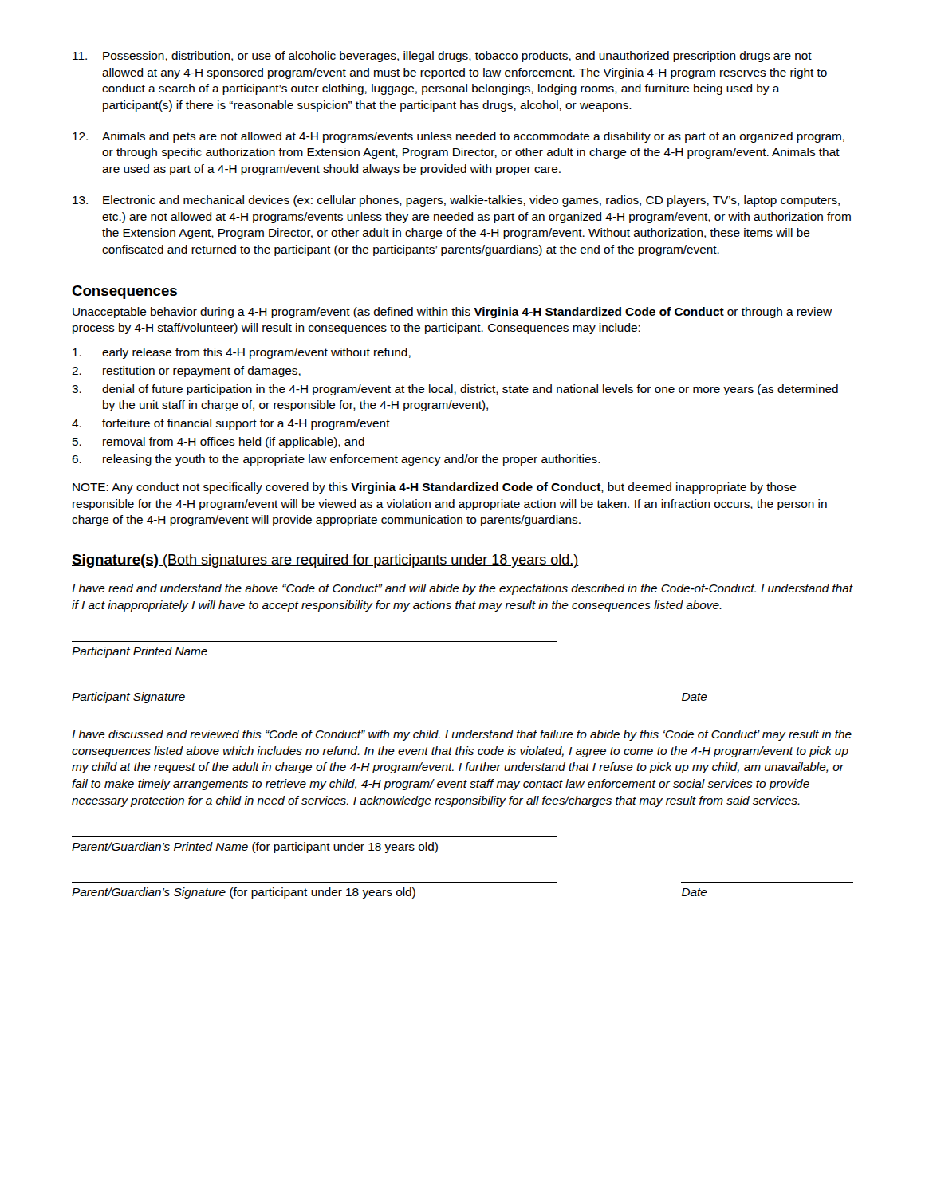11. Possession, distribution, or use of alcoholic beverages, illegal drugs, tobacco products, and unauthorized prescription drugs are not allowed at any 4-H sponsored program/event and must be reported to law enforcement. The Virginia 4-H program reserves the right to conduct a search of a participant’s outer clothing, luggage, personal belongings, lodging rooms, and furniture being used by a participant(s) if there is “reasonable suspicion” that the participant has drugs, alcohol, or weapons.
12. Animals and pets are not allowed at 4-H programs/events unless needed to accommodate a disability or as part of an organized program, or through specific authorization from Extension Agent, Program Director, or other adult in charge of the 4-H program/event. Animals that are used as part of a 4-H program/event should always be provided with proper care.
13. Electronic and mechanical devices (ex: cellular phones, pagers, walkie-talkies, video games, radios, CD players, TV’s, laptop computers, etc.) are not allowed at 4-H programs/events unless they are needed as part of an organized 4-H program/event, or with authorization from the Extension Agent, Program Director, or other adult in charge of the 4-H program/event. Without authorization, these items will be confiscated and returned to the participant (or the participants’ parents/guardians) at the end of the program/event.
Consequences
Unacceptable behavior during a 4-H program/event (as defined within this Virginia 4-H Standardized Code of Conduct or through a review process by 4-H staff/volunteer) will result in consequences to the participant. Consequences may include:
1. early release from this 4-H program/event without refund,
2. restitution or repayment of damages,
3. denial of future participation in the 4-H program/event at the local, district, state and national levels for one or more years (as determined by the unit staff in charge of, or responsible for, the 4-H program/event),
4. forfeiture of financial support for a 4-H program/event
5. removal from 4-H offices held (if applicable), and
6. releasing the youth to the appropriate law enforcement agency and/or the proper authorities.
NOTE: Any conduct not specifically covered by this Virginia 4-H Standardized Code of Conduct, but deemed inappropriate by those responsible for the 4-H program/event will be viewed as a violation and appropriate action will be taken. If an infraction occurs, the person in charge of the 4-H program/event will provide appropriate communication to parents/guardians.
Signature(s) (Both signatures are required for participants under 18 years old.)
I have read and understand the above “Code of Conduct” and will abide by the expectations described in the Code-of-Conduct. I understand that if I act inappropriately I will have to accept responsibility for my actions that may result in the consequences listed above.
Participant Printed Name
Participant Signature
Date
I have discussed and reviewed this “Code of Conduct” with my child. I understand that failure to abide by this ‘Code of Conduct’ may result in the consequences listed above which includes no refund. In the event that this code is violated, I agree to come to the 4-H program/event to pick up my child at the request of the adult in charge of the 4-H program/event. I further understand that I refuse to pick up my child, am unavailable, or fail to make timely arrangements to retrieve my child, 4-H program/ event staff may contact law enforcement or social services to provide necessary protection for a child in need of services. I acknowledge responsibility for all fees/charges that may result from said services.
Parent/Guardian’s Printed Name (for participant under 18 years old)
Parent/Guardian’s Signature (for participant under 18 years old)
Date